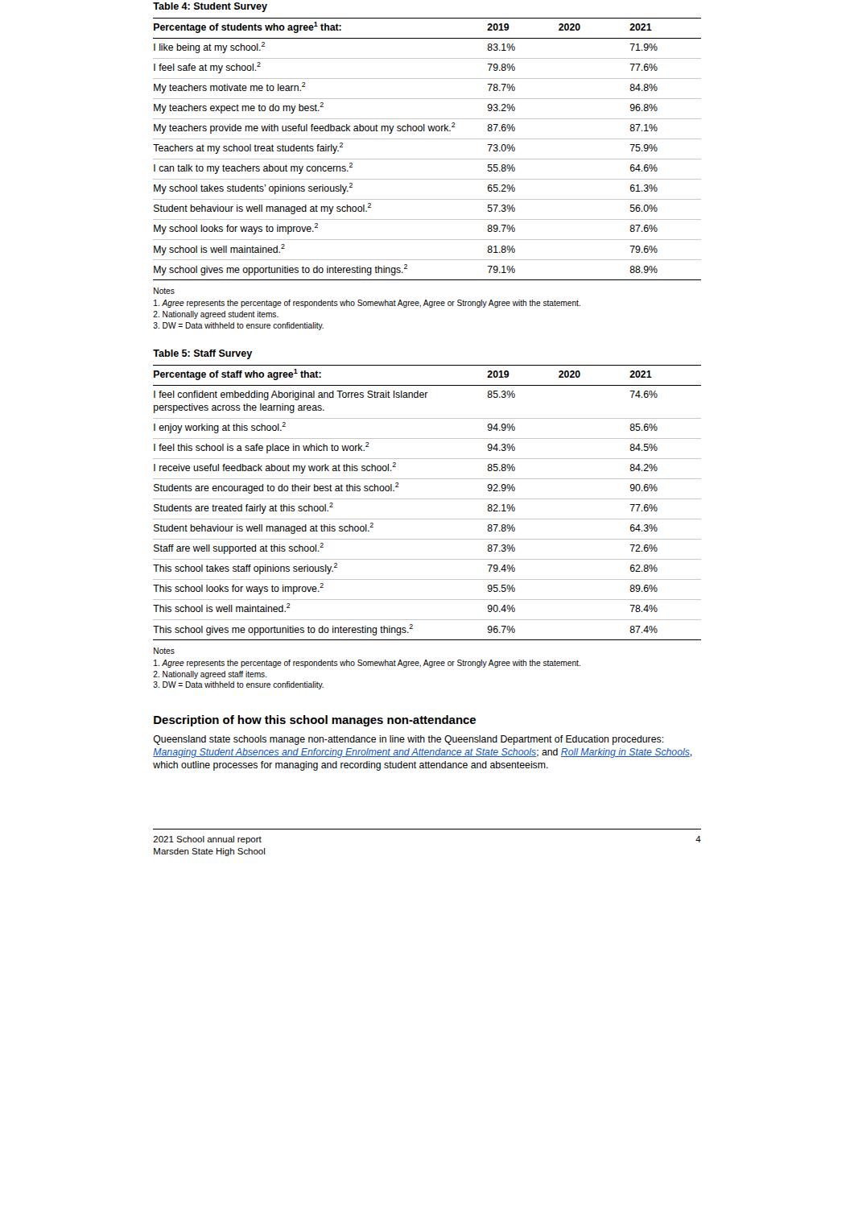Table 4: Student Survey
| Percentage of students who agree 1 that: | 2019 | 2020 | 2021 |
| --- | --- | --- | --- |
| I like being at my school. 2 | 83.1% | | 71.9% |
| I feel safe at my school. 2 | 79.8% | | 77.6% |
| My teachers motivate me to learn. 2 | 78.7% | | 84.8% |
| My teachers expect me to do my best. 2 | 93.2% | | 96.8% |
| My teachers provide me with useful feedback about my school work. 2 | 87.6% | | 87.1% |
| Teachers at my school treat students fairly. 2 | 73.0% | | 75.9% |
| I can talk to my teachers about my concerns. 2 | 55.8% | | 64.6% |
| My school takes students’ opinions seriously. 2 | 65.2% | | 61.3% |
| Student behaviour is well managed at my school. 2 | 57.3% | | 56.0% |
| My school looks for ways to improve. 2 | 89.7% | | 87.6% |
| My school is well maintained. 2 | 81.8% | | 79.6% |
| My school gives me opportunities to do interesting things. 2 | 79.1% | | 88.9% |
Notes
1. Agree represents the percentage of respondents who Somewhat Agree, Agree or Strongly Agree with the statement.
2. Nationally agreed student items.
3. DW = Data withheld to ensure confidentiality.
Table 5: Staff Survey
| Percentage of staff who agree 1 that: | 2019 | 2020 | 2021 |
| --- | --- | --- | --- |
| I feel confident embedding Aboriginal and Torres Strait Islander perspectives across the learning areas. | 85.3% | | 74.6% |
| I enjoy working at this school. 2 | 94.9% | | 85.6% |
| I feel this school is a safe place in which to work. 2 | 94.3% | | 84.5% |
| I receive useful feedback about my work at this school. 2 | 85.8% | | 84.2% |
| Students are encouraged to do their best at this school. 2 | 92.9% | | 90.6% |
| Students are treated fairly at this school. 2 | 82.1% | | 77.6% |
| Student behaviour is well managed at this school. 2 | 87.8% | | 64.3% |
| Staff are well supported at this school. 2 | 87.3% | | 72.6% |
| This school takes staff opinions seriously. 2 | 79.4% | | 62.8% |
| This school looks for ways to improve. 2 | 95.5% | | 89.6% |
| This school is well maintained. 2 | 90.4% | | 78.4% |
| This school gives me opportunities to do interesting things. 2 | 96.7% | | 87.4% |
Notes
1. Agree represents the percentage of respondents who Somewhat Agree, Agree or Strongly Agree with the statement.
2. Nationally agreed staff items.
3. DW = Data withheld to ensure confidentiality.
Description of how this school manages non-attendance
Queensland state schools manage non-attendance in line with the Queensland Department of Education procedures: Managing Student Absences and Enforcing Enrolment and Attendance at State Schools; and Roll Marking in State Schools, which outline processes for managing and recording student attendance and absenteeism.
2021 School annual report
Marsden State High School
4